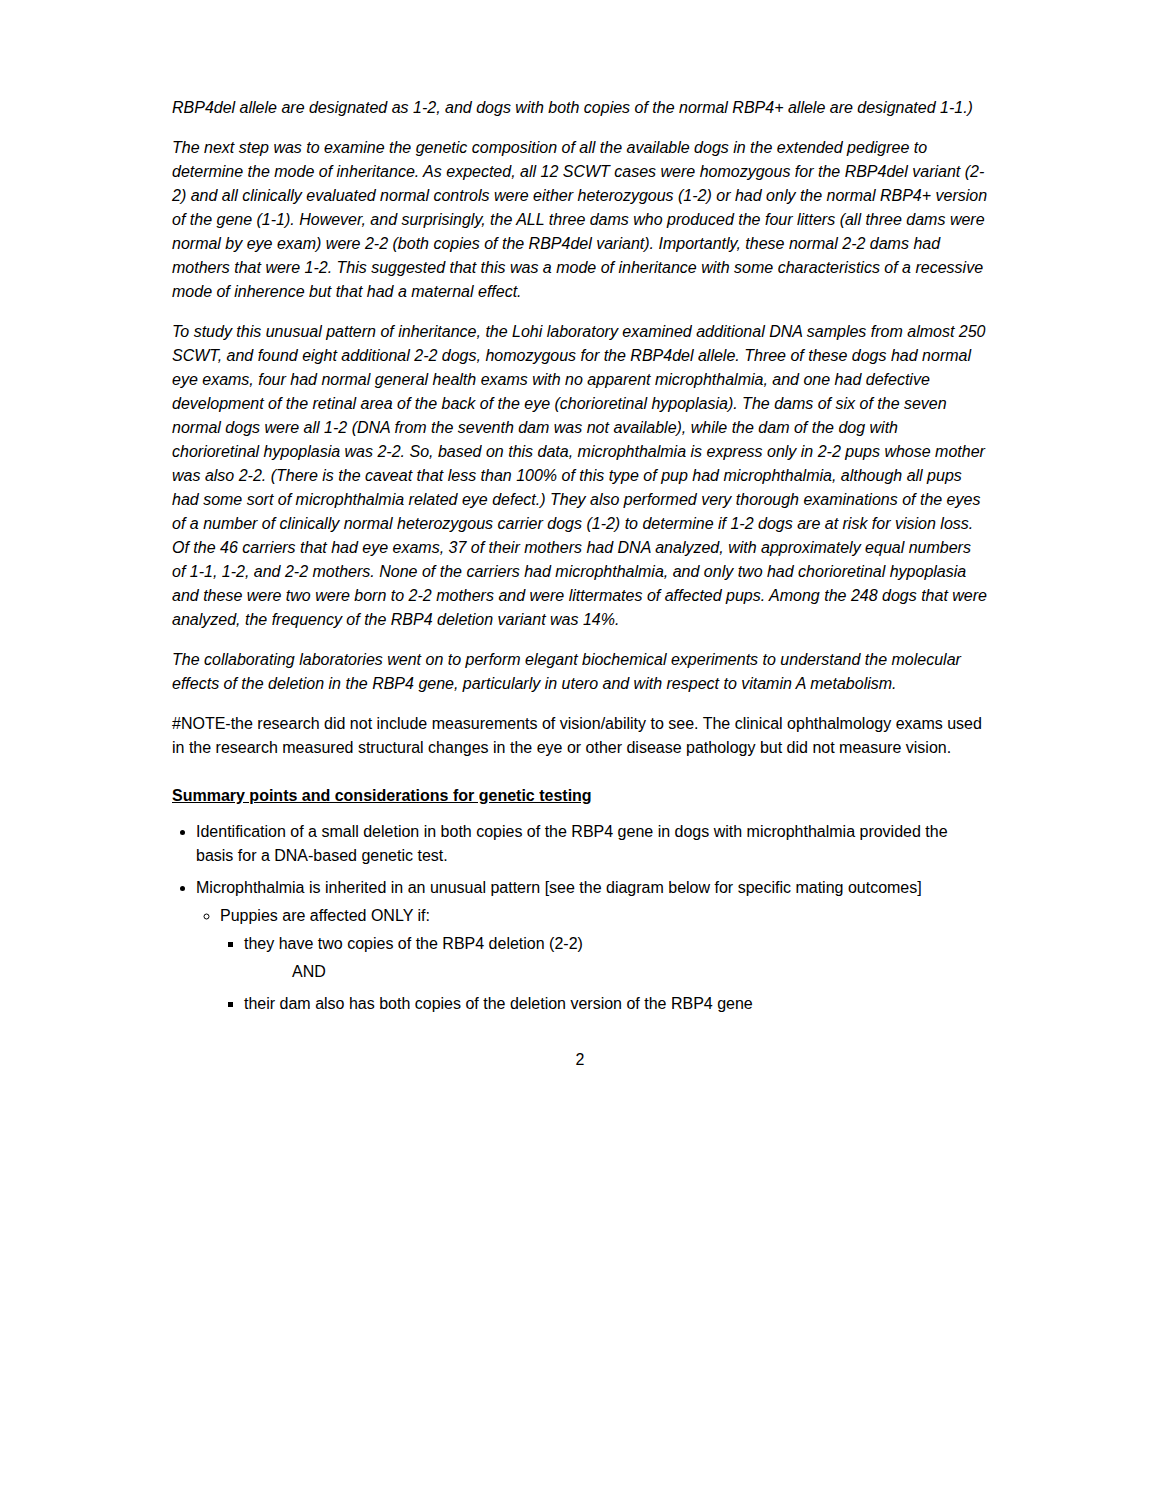RBP4del allele are designated as 1-2, and dogs with both copies of the normal RBP4+ allele are designated 1-1.)
The next step was to examine the genetic composition of all the available dogs in the extended pedigree to determine the mode of inheritance. As expected, all 12 SCWT cases were homozygous for the RBP4del variant (2-2) and all clinically evaluated normal controls were either heterozygous (1-2) or had only the normal RBP4+ version of the gene (1-1). However, and surprisingly, the ALL three dams who produced the four litters (all three dams were normal by eye exam) were 2-2 (both copies of the RBP4del variant). Importantly, these normal 2-2 dams had mothers that were 1-2. This suggested that this was a mode of inheritance with some characteristics of a recessive mode of inherence but that had a maternal effect.
To study this unusual pattern of inheritance, the Lohi laboratory examined additional DNA samples from almost 250 SCWT, and found eight additional 2-2 dogs, homozygous for the RBP4del allele. Three of these dogs had normal eye exams, four had normal general health exams with no apparent microphthalmia, and one had defective development of the retinal area of the back of the eye (chorioretinal hypoplasia). The dams of six of the seven normal dogs were all 1-2 (DNA from the seventh dam was not available), while the dam of the dog with chorioretinal hypoplasia was 2-2. So, based on this data, microphthalmia is express only in 2-2 pups whose mother was also 2-2. (There is the caveat that less than 100% of this type of pup had microphthalmia, although all pups had some sort of microphthalmia related eye defect.) They also performed very thorough examinations of the eyes of a number of clinically normal heterozygous carrier dogs (1-2) to determine if 1-2 dogs are at risk for vision loss. Of the 46 carriers that had eye exams, 37 of their mothers had DNA analyzed, with approximately equal numbers of 1-1, 1-2, and 2-2 mothers. None of the carriers had microphthalmia, and only two had chorioretinal hypoplasia and these were two were born to 2-2 mothers and were littermates of affected pups. Among the 248 dogs that were analyzed, the frequency of the RBP4 deletion variant was 14%.
The collaborating laboratories went on to perform elegant biochemical experiments to understand the molecular effects of the deletion in the RBP4 gene, particularly in utero and with respect to vitamin A metabolism.
#NOTE-the research did not include measurements of vision/ability to see. The clinical ophthalmology exams used in the research measured structural changes in the eye or other disease pathology but did not measure vision.
Summary points and considerations for genetic testing
Identification of a small deletion in both copies of the RBP4 gene in dogs with microphthalmia provided the basis for a DNA-based genetic test.
Microphthalmia is inherited in an unusual pattern [see the diagram below for specific mating outcomes]
Puppies are affected ONLY if:
they have two copies of the RBP4 deletion (2-2) AND
their dam also has both copies of the deletion version of the RBP4 gene
2